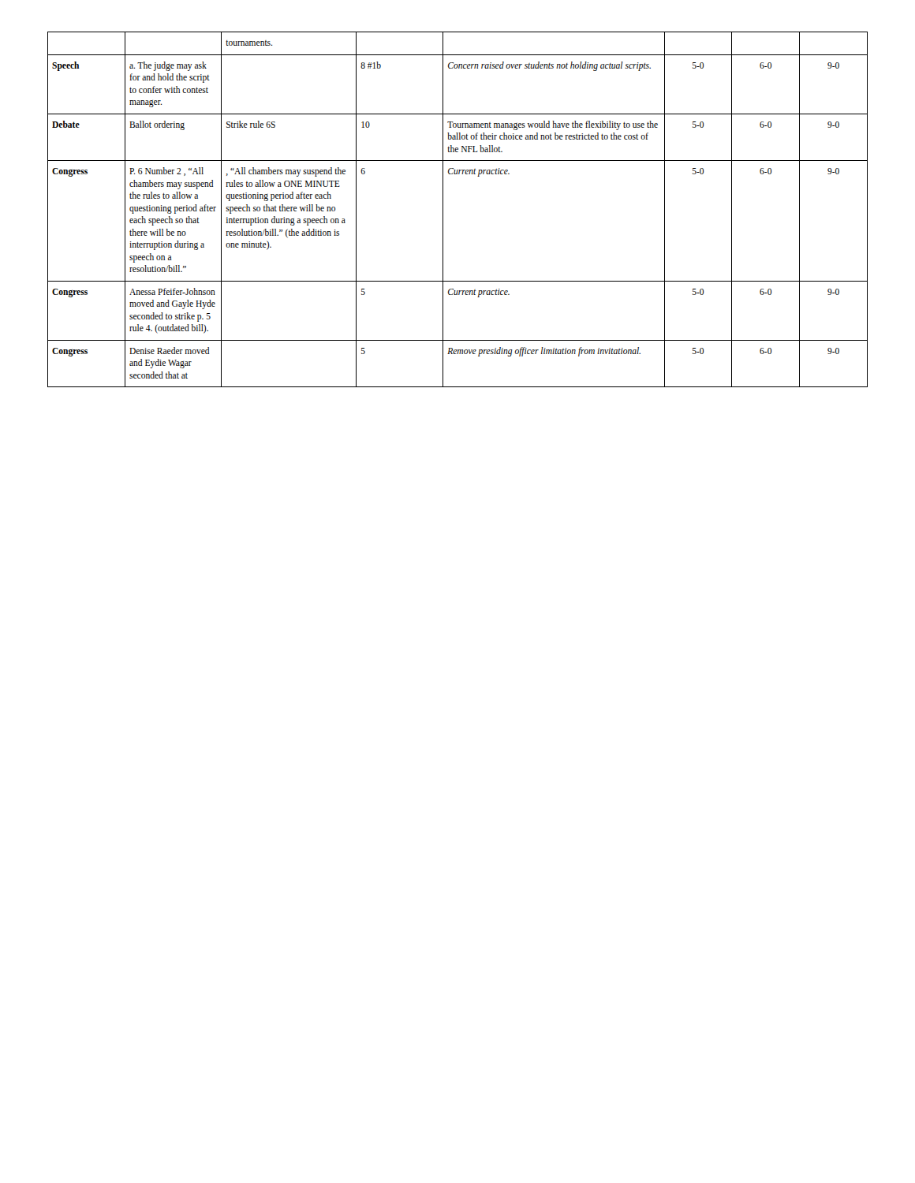| | | tournaments. | | | | | |
| Speech | a. The judge may ask for and hold the script to confer with contest manager. | | 8 #1b | Concern raised over students not holding actual scripts. | 5-0 | 6-0 | 9-0 |
| Debate | Ballot ordering | Strike rule 6S | 10 | Tournament manages would have the flexibility to use the ballot of their choice and not be restricted to the cost of the NFL ballot. | 5-0 | 6-0 | 9-0 |
| Congress | P. 6 Number 2 , “All chambers may suspend the rules to allow a questioning period after each speech so that there will be no interruption during a speech on a resolution/bill.” | , “All chambers may suspend the rules to allow a ONE MINUTE questioning period after each speech so that there will be no interruption during a speech on a resolution/bill.” (the addition is one minute). | 6 | Current practice. | 5-0 | 6-0 | 9-0 |
| Congress | Anessa Pfeifer-Johnson moved and Gayle Hyde seconded to strike p. 5 rule 4. (outdated bill). | | 5 | Current practice. | 5-0 | 6-0 | 9-0 |
| Congress | Denise Raeder moved and Eydie Wagar seconded that at | | 5 | Remove presiding officer limitation from invitational. | 5-0 | 6-0 | 9-0 |